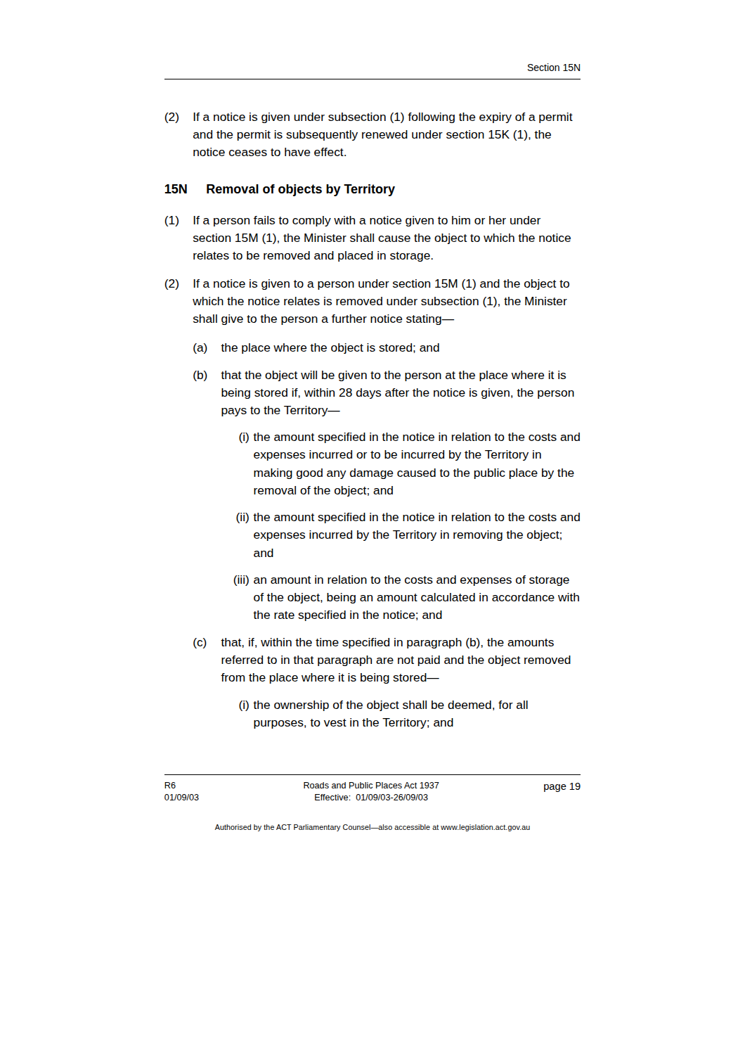Section 15N
(2) If a notice is given under subsection (1) following the expiry of a permit and the permit is subsequently renewed under section 15K (1), the notice ceases to have effect.
15NRemoval of objects by Territory
(1) If a person fails to comply with a notice given to him or her under section 15M (1), the Minister shall cause the object to which the notice relates to be removed and placed in storage.
(2) If a notice is given to a person under section 15M (1) and the object to which the notice relates is removed under subsection (1), the Minister shall give to the person a further notice stating—
(a) the place where the object is stored; and
(b) that the object will be given to the person at the place where it is being stored if, within 28 days after the notice is given, the person pays to the Territory—
(i) the amount specified in the notice in relation to the costs and expenses incurred or to be incurred by the Territory in making good any damage caused to the public place by the removal of the object; and
(ii) the amount specified in the notice in relation to the costs and expenses incurred by the Territory in removing the object; and
(iii) an amount in relation to the costs and expenses of storage of the object, being an amount calculated in accordance with the rate specified in the notice; and
(c) that, if, within the time specified in paragraph (b), the amounts referred to in that paragraph are not paid and the object removed from the place where it is being stored—
(i) the ownership of the object shall be deemed, for all purposes, to vest in the Territory; and
R6
01/09/03
Roads and Public Places Act 1937
Effective: 01/09/03-26/09/03
page 19
Authorised by the ACT Parliamentary Counsel—also accessible at www.legislation.act.gov.au